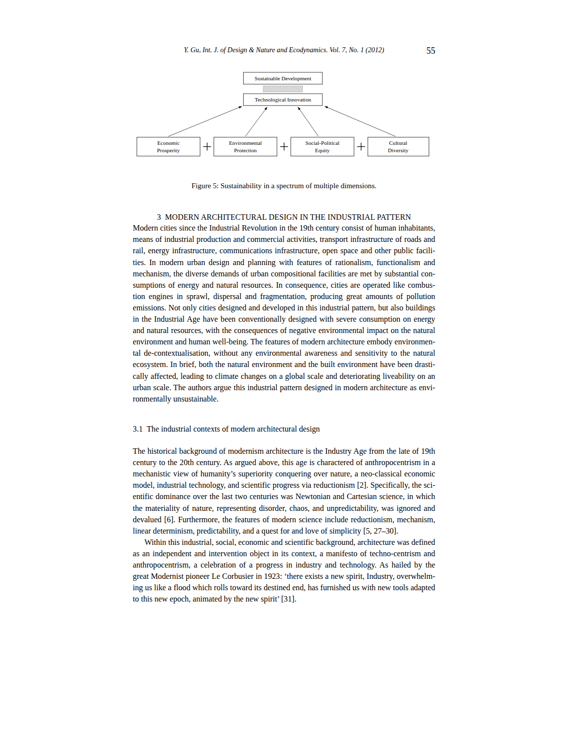Y. Gu, Int. J. of Design & Nature and Ecodynamics. Vol. 7, No. 1 (2012) 55
Sustainable Development Technological Innovation Economic Prosperity Environmental Protection Social-Political Equity Cultural Diversity
Figure 5: Sustainability in a spectrum of multiple dimensions.
3 Modern architectural design in the industrial pattern
Modern cities since the Industrial Revolution in the 19th century consist of human inhabitants, means of industrial production and commercial activities, transport infrastructure of roads and rail, energy infrastructure, communications infrastructure, open space and other public facilities. In modern urban design and planning with features of rationalism, functionalism and mechanism, the diverse demands of urban compositional facilities are met by substantial consumptions of energy and natural resources. In consequence, cities are operated like combustion engines in sprawl, dispersal and fragmentation, producing great amounts of pollution emissions. Not only cities designed and developed in this industrial pattern, but also buildings in the Industrial Age have been conventionally designed with severe consumption on energy and natural resources, with the consequences of negative environmental impact on the natural environment and human well-being. The features of modern architecture embody environmental de-contextualisation, without any environmental awareness and sensitivity to the natural ecosystem. In brief, both the natural environment and the built environment have been drastically affected, leading to climate changes on a global scale and deteriorating liveability on an urban scale. The authors argue this industrial pattern designed in modern architecture as environmentally unsustainable.
3.1 The industrial contexts of modern architectural design
The historical background of modernism architecture is the Industry Age from the late of 19th century to the 20th century. As argued above, this age is charactered of anthropocentrism in a mechanistic view of humanity’s superiority conquering over nature, a neo-classical economic model, industrial technology, and scientific progress via reductionism [2]. Specifically, the scientific dominance over the last two centuries was Newtonian and Cartesian science, in which the materiality of nature, representing disorder, chaos, and unpredictability, was ignored and devalued [6]. Furthermore, the features of modern science include reductionism, mechanism, linear determinism, predictability, and a quest for and love of simplicity [5, 27–30].
Within this industrial, social, economic and scientific background, architecture was defined as an independent and intervention object in its context, a manifesto of techno-centrism and anthropocentrism, a celebration of a progress in industry and technology. As hailed by the great Modernist pioneer Le Corbusier in 1923: ‘there exists a new spirit, Industry, overwhelming us like a flood which rolls toward its destined end, has furnished us with new tools adapted to this new epoch, animated by the new spirit’ [31].